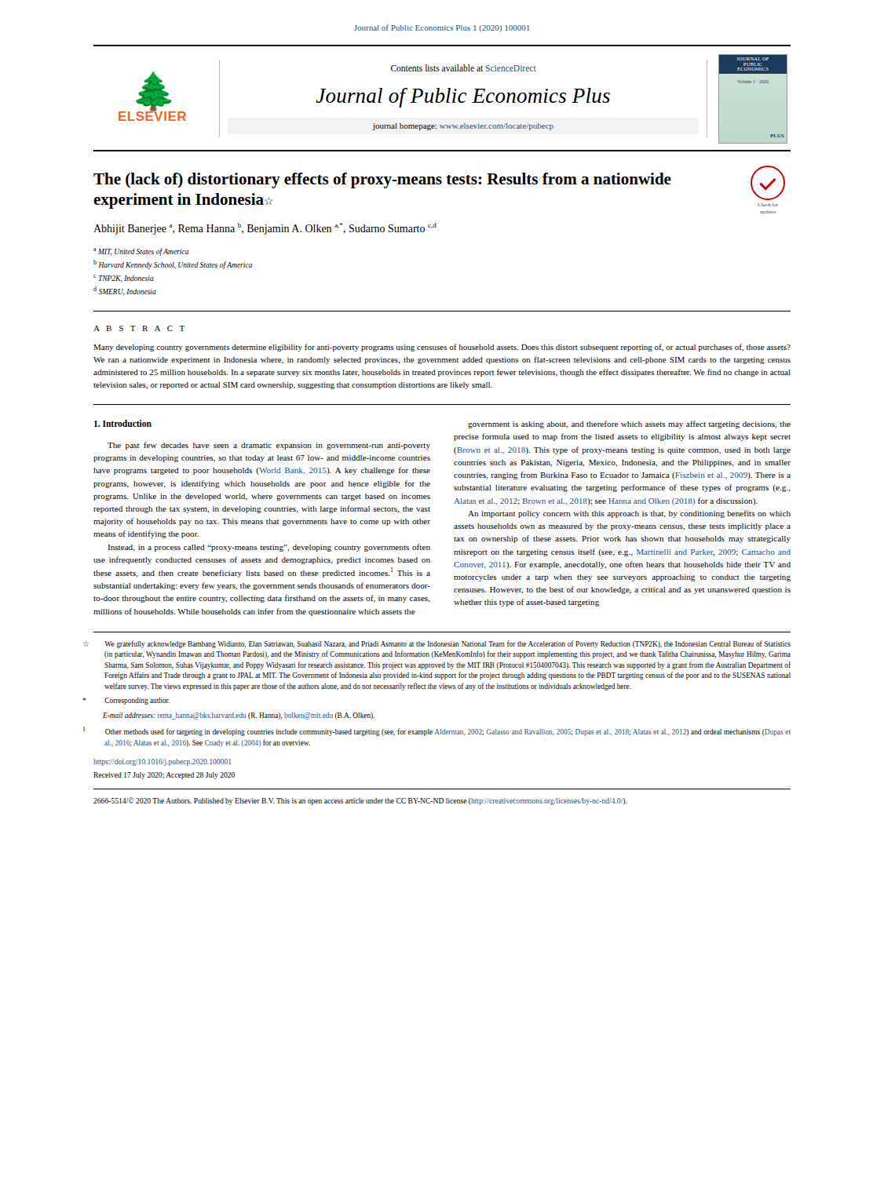Journal of Public Economics Plus 1 (2020) 100001
🌲 ELSEVIER
Contents lists available at ScienceDirect
Journal of Public Economics Plus
journal homepage: www.elsevier.com/locate/pubecp
JOURNAL OF
PUBLIC
ECONOMICS
Volume 1 · 2020
PLUS
Check for
updates
The (lack of) distortionary effects of proxy-means tests: Results from a nationwide experiment in Indonesia☆
Abhijit Banerjee a, Rema Hanna b, Benjamin A. Olken a,*, Sudarno Sumarto c,d
a MIT, United States of America
b Harvard Kennedy School, United States of America
c TNP2K, Indonesia
d SMERU, Indonesia
A B S T R A C T
Many developing country governments determine eligibility for anti-poverty programs using censuses of household assets. Does this distort subsequent reporting of, or actual purchases of, those assets? We ran a nationwide experiment in Indonesia where, in randomly selected provinces, the government added questions on flat-screen televisions and cell-phone SIM cards to the targeting census administered to 25 million households. In a separate survey six months later, households in treated provinces report fewer televisions, though the effect dissipates thereafter. We find no change in actual television sales, or reported or actual SIM card ownership, suggesting that consumption distortions are likely small.
1. Introduction
The past few decades have seen a dramatic expansion in government-run anti-poverty programs in developing countries, so that today at least 67 low- and middle-income countries have programs targeted to poor households (World Bank, 2015). A key challenge for these programs, however, is identifying which households are poor and hence eligible for the programs. Unlike in the developed world, where governments can target based on incomes reported through the tax system, in developing countries, with large informal sectors, the vast majority of households pay no tax. This means that governments have to come up with other means of identifying the poor.
Instead, in a process called “proxy-means testing”, developing country governments often use infrequently conducted censuses of assets and demographics, predict incomes based on these assets, and then create beneficiary lists based on these predicted incomes.1 This is a substantial undertaking: every few years, the government sends thousands of enumerators door-to-door throughout the entire country, collecting data firsthand on the assets of, in many cases, millions of households. While households can infer from the questionnaire which assets the
government is asking about, and therefore which assets may affect targeting decisions, the precise formula used to map from the listed assets to eligibility is almost always kept secret (Brown et al., 2018). This type of proxy-means testing is quite common, used in both large countries such as Pakistan, Nigeria, Mexico, Indonesia, and the Philippines, and in smaller countries, ranging from Burkina Faso to Ecuador to Jamaica (Fiszbein et al., 2009). There is a substantial literature evaluating the targeting performance of these types of programs (e.g., Alatas et al., 2012; Brown et al., 2018); see Hanna and Olken (2018) for a discussion).
An important policy concern with this approach is that, by conditioning benefits on which assets households own as measured by the proxy-means census, these tests implicitly place a tax on ownership of these assets. Prior work has shown that households may strategically misreport on the targeting census itself (see, e.g., Martinelli and Parker, 2009; Camacho and Conover, 2011). For example, anecdotally, one often hears that households hide their TV and motorcycles under a tarp when they see surveyors approaching to conduct the targeting censuses. However, to the best of our knowledge, a critical and as yet unanswered question is whether this type of asset-based targeting
☆ We gratefully acknowledge Bambang Widianto, Elan Satriawan, Suahasil Nazara, and Priadi Asmanto at the Indonesian National Team for the Acceleration of Poverty Reduction (TNP2K), the Indonesian Central Bureau of Statistics (in particular, Wynandin Imawan and Thoman Pardosi), and the Ministry of Communications and Information (KeMenKomInfo) for their support implementing this project, and we thank Talitha Chairunissa, Masyhur Hilmy, Garima Sharma, Sam Solomon, Suhas Vijaykumar, and Poppy Widyasari for research assistance. This project was approved by the MIT IRB (Protocol #1504007043). This research was supported by a grant from the Australian Department of Foreign Affairs and Trade through a grant to JPAL at MIT. The Government of Indonesia also provided in-kind support for the project through adding questions to the PBDT targeting census of the poor and to the SUSENAS national welfare survey. The views expressed in this paper are those of the authors alone, and do not necessarily reflect the views of any of the institutions or individuals acknowledged here.
* Corresponding author.
E-mail addresses: rema_hanna@hks.harvard.edu (R. Hanna), bolken@mit.edu (B.A. Olken).
1 Other methods used for targeting in developing countries include community-based targeting (see, for example Alderman, 2002; Galasso and Ravallion, 2005; Dupas et al., 2018; Alatas et al., 2012) and ordeal mechanisms (Dupas et al., 2016; Alatas et al., 2016). See Coady et al. (2004) for an overview.
https://doi.org/10.1016/j.pubecp.2020.100001
Received 17 July 2020; Accepted 28 July 2020
2666-5514/© 2020 The Authors. Published by Elsevier B.V. This is an open access article under the CC BY-NC-ND license (http://creativecommons.org/licenses/by-nc-nd/4.0/).